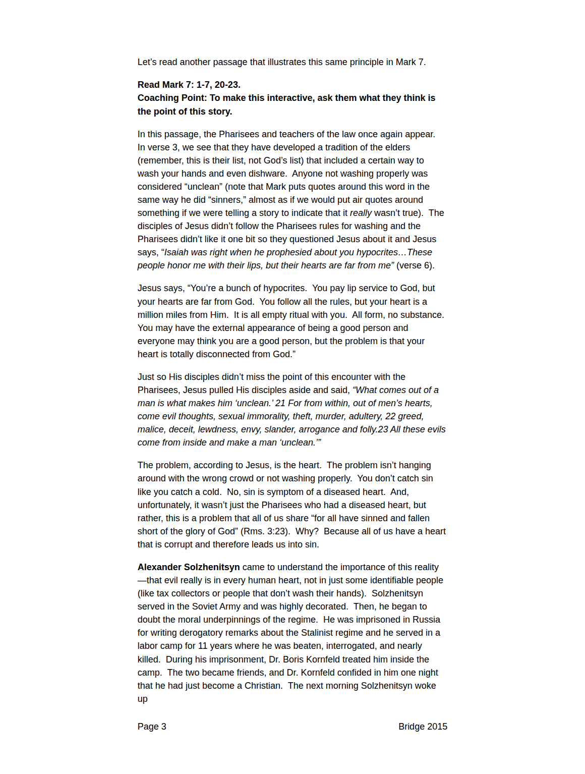Let’s read another passage that illustrates this same principle in Mark 7.
Read Mark 7: 1-7, 20-23.
Coaching Point: To make this interactive, ask them what they think is the point of this story.
In this passage, the Pharisees and teachers of the law once again appear. In verse 3, we see that they have developed a tradition of the elders (remember, this is their list, not God’s list) that included a certain way to wash your hands and even dishware. Anyone not washing properly was considered “unclean” (note that Mark puts quotes around this word in the same way he did “sinners,” almost as if we would put air quotes around something if we were telling a story to indicate that it really wasn’t true). The disciples of Jesus didn’t follow the Pharisees rules for washing and the Pharisees didn’t like it one bit so they questioned Jesus about it and Jesus says, “Isaiah was right when he prophesied about you hypocrites…These people honor me with their lips, but their hearts are far from me” (verse 6).
Jesus says, “You’re a bunch of hypocrites. You pay lip service to God, but your hearts are far from God. You follow all the rules, but your heart is a million miles from Him. It is all empty ritual with you. All form, no substance. You may have the external appearance of being a good person and everyone may think you are a good person, but the problem is that your heart is totally disconnected from God.”
Just so His disciples didn’t miss the point of this encounter with the Pharisees, Jesus pulled His disciples aside and said, “What comes out of a man is what makes him ‘unclean.’ 21 For from within, out of men’s hearts, come evil thoughts, sexual immorality, theft, murder, adultery, 22 greed, malice, deceit, lewdness, envy, slander, arrogance and folly.23 All these evils come from inside and make a man ‘unclean.’”
The problem, according to Jesus, is the heart. The problem isn’t hanging around with the wrong crowd or not washing properly. You don’t catch sin like you catch a cold. No, sin is symptom of a diseased heart. And, unfortunately, it wasn’t just the Pharisees who had a diseased heart, but rather, this is a problem that all of us share “for all have sinned and fallen short of the glory of God” (Rms. 3:23). Why? Because all of us have a heart that is corrupt and therefore leads us into sin.
Alexander Solzhenitsyn came to understand the importance of this reality—that evil really is in every human heart, not in just some identifiable people (like tax collectors or people that don’t wash their hands). Solzhenitsyn served in the Soviet Army and was highly decorated. Then, he began to doubt the moral underpinnings of the regime. He was imprisoned in Russia for writing derogatory remarks about the Stalinist regime and he served in a labor camp for 11 years where he was beaten, interrogated, and nearly killed. During his imprisonment, Dr. Boris Kornfeld treated him inside the camp. The two became friends, and Dr. Kornfeld confided in him one night that he had just become a Christian. The next morning Solzhenitsyn woke up
Page 3 Bridge 2015